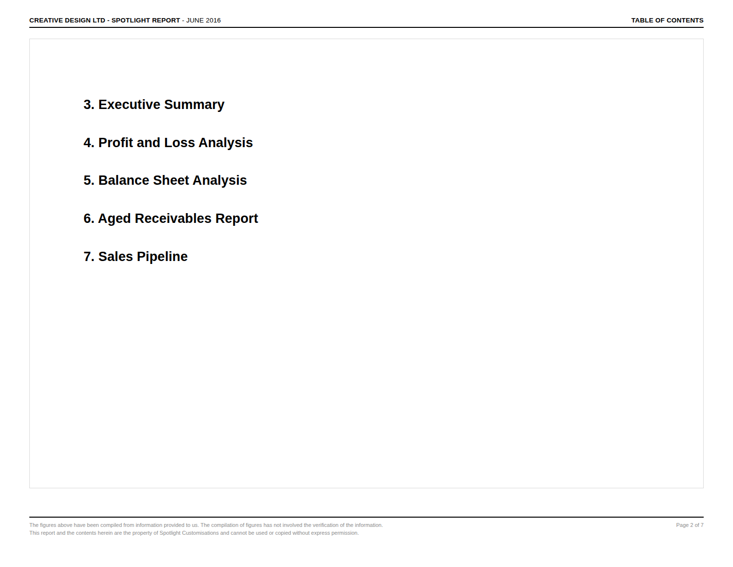CREATIVE DESIGN LTD - SPOTLIGHT REPORT - JUNE 2016
TABLE OF CONTENTS
3. Executive Summary
4. Profit and Loss Analysis
5. Balance Sheet Analysis
6. Aged Receivables Report
7. Sales Pipeline
The figures above have been compiled from information provided to us. The compilation of figures has not involved the verification of the information.
This report and the contents herein are the property of Spotlight Customisations and cannot be used or copied without express permission.
Page 2 of 7